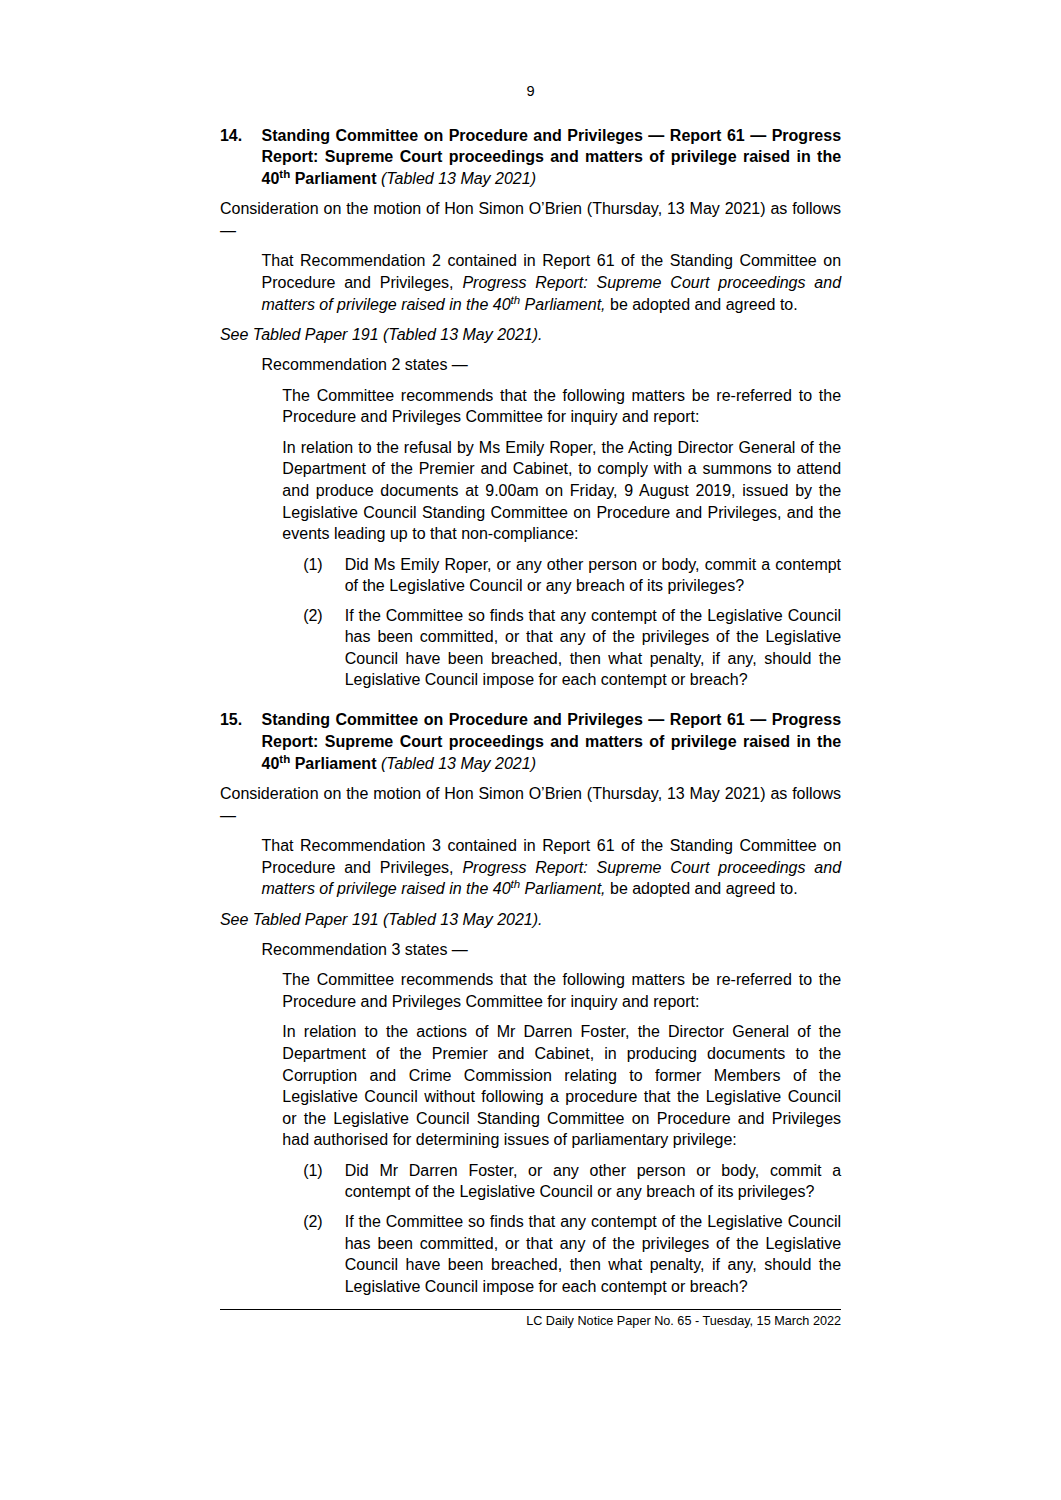9
14.
Standing Committee on Procedure and Privileges — Report 61 — Progress Report: Supreme Court proceedings and matters of privilege raised in the 40th Parliament (Tabled 13 May 2021)
Consideration on the motion of Hon Simon O’Brien (Thursday, 13 May 2021) as follows —
That Recommendation 2 contained in Report 61 of the Standing Committee on Procedure and Privileges, Progress Report: Supreme Court proceedings and matters of privilege raised in the 40th Parliament, be adopted and agreed to.
See Tabled Paper 191 (Tabled 13 May 2021).
Recommendation 2 states —
The Committee recommends that the following matters be re-referred to the Procedure and Privileges Committee for inquiry and report:
In relation to the refusal by Ms Emily Roper, the Acting Director General of the Department of the Premier and Cabinet, to comply with a summons to attend and produce documents at 9.00am on Friday, 9 August 2019, issued by the Legislative Council Standing Committee on Procedure and Privileges, and the events leading up to that non-compliance:
(1)
Did Ms Emily Roper, or any other person or body, commit a contempt of the Legislative Council or any breach of its privileges?
(2)
If the Committee so finds that any contempt of the Legislative Council has been committed, or that any of the privileges of the Legislative Council have been breached, then what penalty, if any, should the Legislative Council impose for each contempt or breach?
15.
Standing Committee on Procedure and Privileges — Report 61 — Progress Report: Supreme Court proceedings and matters of privilege raised in the 40th Parliament (Tabled 13 May 2021)
Consideration on the motion of Hon Simon O’Brien (Thursday, 13 May 2021) as follows —
That Recommendation 3 contained in Report 61 of the Standing Committee on Procedure and Privileges, Progress Report: Supreme Court proceedings and matters of privilege raised in the 40th Parliament, be adopted and agreed to.
See Tabled Paper 191 (Tabled 13 May 2021).
Recommendation 3 states —
The Committee recommends that the following matters be re-referred to the Procedure and Privileges Committee for inquiry and report:
In relation to the actions of Mr Darren Foster, the Director General of the Department of the Premier and Cabinet, in producing documents to the Corruption and Crime Commission relating to former Members of the Legislative Council without following a procedure that the Legislative Council or the Legislative Council Standing Committee on Procedure and Privileges had authorised for determining issues of parliamentary privilege:
(1)
Did Mr Darren Foster, or any other person or body, commit a contempt of the Legislative Council or any breach of its privileges?
(2)
If the Committee so finds that any contempt of the Legislative Council has been committed, or that any of the privileges of the Legislative Council have been breached, then what penalty, if any, should the Legislative Council impose for each contempt or breach?
LC Daily Notice Paper No. 65 - Tuesday, 15 March 2022